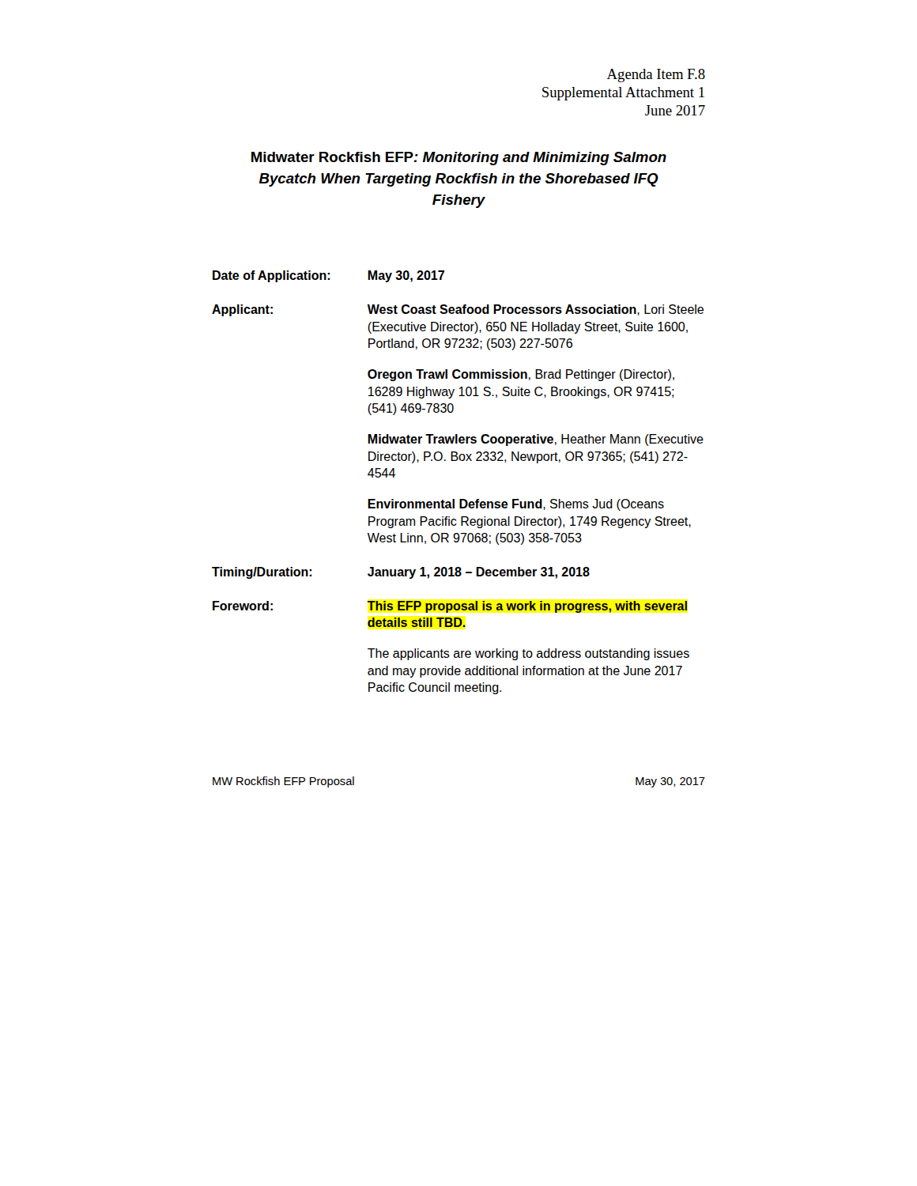Agenda Item F.8
Supplemental Attachment 1
June 2017
Midwater Rockfish EFP: Monitoring and Minimizing Salmon Bycatch When Targeting Rockfish in the Shorebased IFQ Fishery
Date of Application:
May 30, 2017
Applicant:
West Coast Seafood Processors Association, Lori Steele (Executive Director), 650 NE Holladay Street, Suite 1600, Portland, OR 97232; (503) 227-5076
Oregon Trawl Commission, Brad Pettinger (Director), 16289 Highway 101 S., Suite C, Brookings, OR 97415; (541) 469-7830
Midwater Trawlers Cooperative, Heather Mann (Executive Director), P.O. Box 2332, Newport, OR 97365; (541) 272-4544
Environmental Defense Fund, Shems Jud (Oceans Program Pacific Regional Director), 1749 Regency Street, West Linn, OR 97068; (503) 358-7053
Timing/Duration:
January 1, 2018 – December 31, 2018
Foreword:
This EFP proposal is a work in progress, with several details still TBD.
The applicants are working to address outstanding issues and may provide additional information at the June 2017 Pacific Council meeting.
MW Rockfish EFP Proposal May 30, 2017